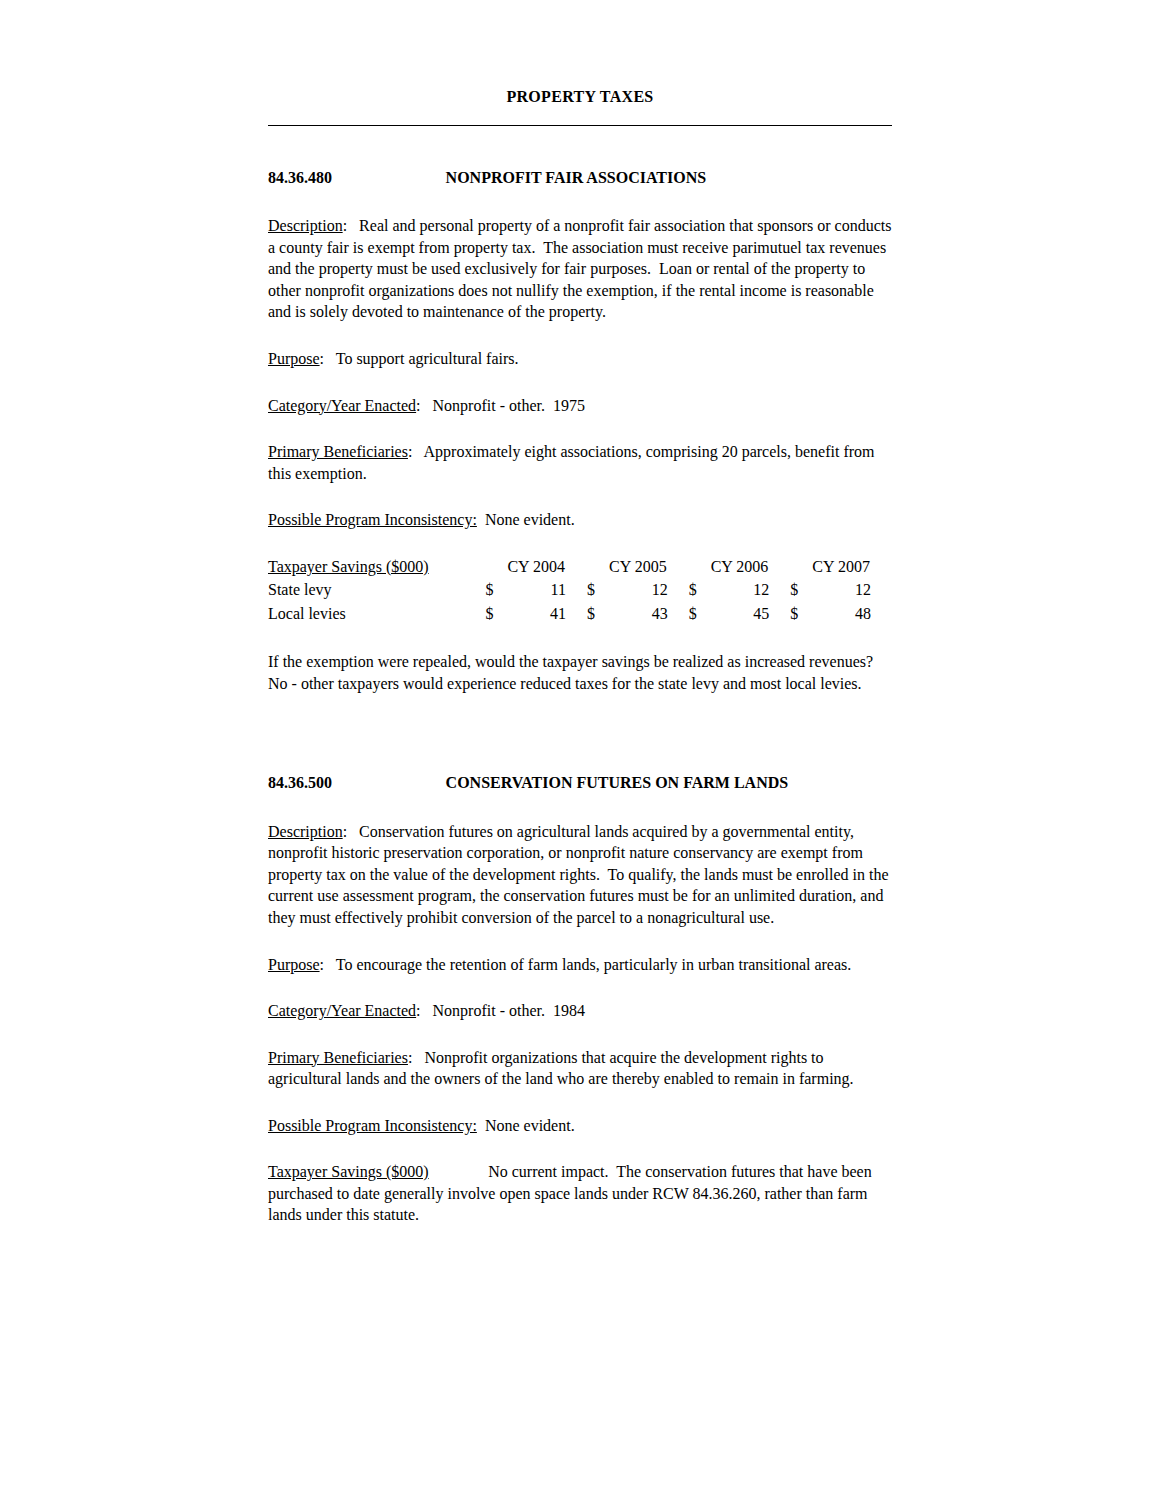PROPERTY TAXES
84.36.480 NONPROFIT FAIR ASSOCIATIONS
Description: Real and personal property of a nonprofit fair association that sponsors or conducts a county fair is exempt from property tax. The association must receive parimutuel tax revenues and the property must be used exclusively for fair purposes. Loan or rental of the property to other nonprofit organizations does not nullify the exemption, if the rental income is reasonable and is solely devoted to maintenance of the property.
Purpose: To support agricultural fairs.
Category/Year Enacted: Nonprofit - other. 1975
Primary Beneficiaries: Approximately eight associations, comprising 20 parcels, benefit from this exemption.
Possible Program Inconsistency: None evident.
| Taxpayer Savings ($000) | CY 2004 | CY 2005 | CY 2006 | CY 2007 |
| State levy | $ 11 | $ 12 | $ 12 | $ 12 |
| Local levies | $ 41 | $ 43 | $ 45 | $ 48 |
If the exemption were repealed, would the taxpayer savings be realized as increased revenues?
No - other taxpayers would experience reduced taxes for the state levy and most local levies.
84.36.500 CONSERVATION FUTURES ON FARM LANDS
Description: Conservation futures on agricultural lands acquired by a governmental entity, nonprofit historic preservation corporation, or nonprofit nature conservancy are exempt from property tax on the value of the development rights. To qualify, the lands must be enrolled in the current use assessment program, the conservation futures must be for an unlimited duration, and they must effectively prohibit conversion of the parcel to a nonagricultural use.
Purpose: To encourage the retention of farm lands, particularly in urban transitional areas.
Category/Year Enacted: Nonprofit - other. 1984
Primary Beneficiaries: Nonprofit organizations that acquire the development rights to agricultural lands and the owners of the land who are thereby enabled to remain in farming.
Possible Program Inconsistency: None evident.
Taxpayer Savings ($000) No current impact. The conservation futures that have been purchased to date generally involve open space lands under RCW 84.36.260, rather than farm lands under this statute.